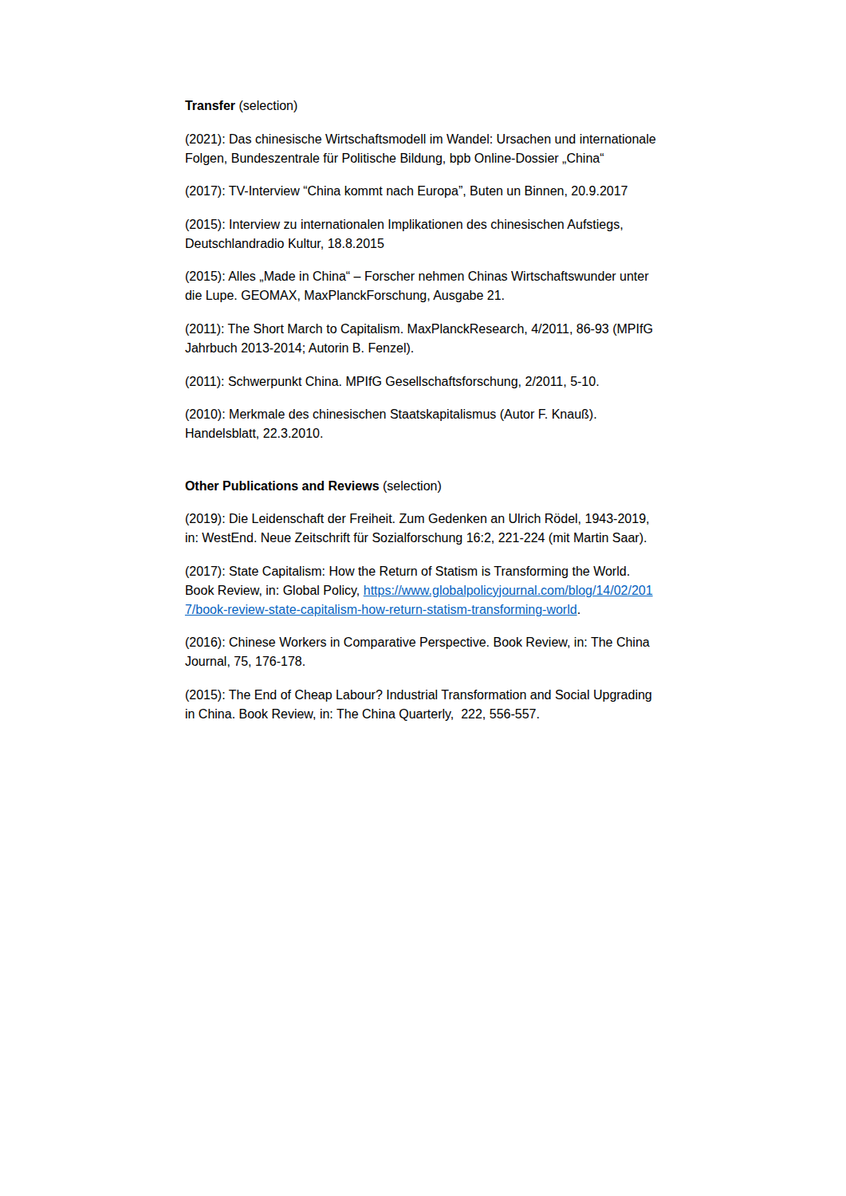Transfer (selection)
(2021): Das chinesische Wirtschaftsmodell im Wandel: Ursachen und internationale Folgen, Bundeszentrale für Politische Bildung, bpb Online-Dossier „China“
(2017): TV-Interview “China kommt nach Europa”, Buten un Binnen, 20.9.2017
(2015): Interview zu internationalen Implikationen des chinesischen Aufstiegs, Deutschlandradio Kultur, 18.8.2015
(2015): Alles „Made in China“ – Forscher nehmen Chinas Wirtschaftswunder unter die Lupe. GEOMAX, MaxPlanckForschung, Ausgabe 21.
(2011): The Short March to Capitalism. MaxPlanckResearch, 4/2011, 86-93 (MPIfG Jahrbuch 2013-2014; Autorin B. Fenzel).
(2011): Schwerpunkt China. MPIfG Gesellschaftsforschung, 2/2011, 5-10.
(2010): Merkmale des chinesischen Staatskapitalismus (Autor F. Knauß). Handelsblatt, 22.3.2010.
Other Publications and Reviews (selection)
(2019): Die Leidenschaft der Freiheit. Zum Gedenken an Ulrich Rödel, 1943-2019, in: WestEnd. Neue Zeitschrift für Sozialforschung 16:2, 221-224 (mit Martin Saar).
(2017): State Capitalism: How the Return of Statism is Transforming the World. Book Review, in: Global Policy, https://www.globalpolicyjournal.com/blog/14/02/2017/book-review-state-capitalism-how-return-statism-transforming-world.
(2016): Chinese Workers in Comparative Perspective. Book Review, in: The China Journal, 75, 176-178.
(2015): The End of Cheap Labour? Industrial Transformation and Social Upgrading in China. Book Review, in: The China Quarterly, 222, 556-557.